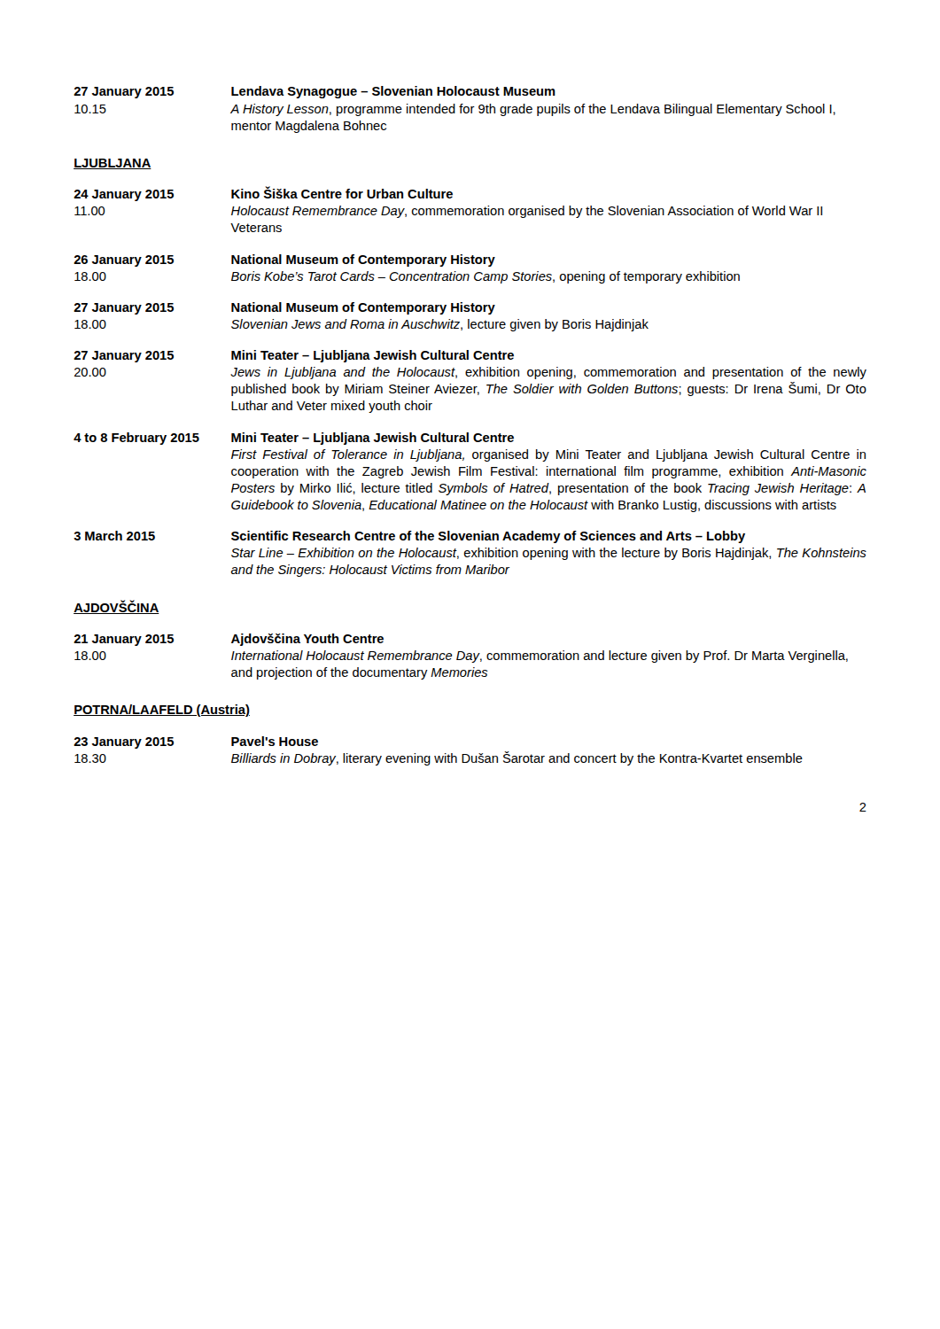27 January 2015 10.15
Lendava Synagogue – Slovenian Holocaust Museum
A History Lesson, programme intended for 9th grade pupils of the Lendava Bilingual Elementary School I, mentor Magdalena Bohnec
LJUBLJANA
24 January 2015 11.00
Kino Šiška Centre for Urban Culture
Holocaust Remembrance Day, commemoration organised by the Slovenian Association of World War II Veterans
26 January 2015 18.00
National Museum of Contemporary History
Boris Kobe’s Tarot Cards – Concentration Camp Stories, opening of temporary exhibition
27 January 2015 18.00
National Museum of Contemporary History
Slovenian Jews and Roma in Auschwitz, lecture given by Boris Hajdinjak
27 January 2015 20.00
Mini Teater – Ljubljana Jewish Cultural Centre
Jews in Ljubljana and the Holocaust, exhibition opening, commemoration and presentation of the newly published book by Miriam Steiner Aviezer, The Soldier with Golden Buttons; guests: Dr Irena Šumi, Dr Oto Luthar and Veter mixed youth choir
4 to 8 February 2015
Mini Teater – Ljubljana Jewish Cultural Centre
First Festival of Tolerance in Ljubljana, organised by Mini Teater and Ljubljana Jewish Cultural Centre in cooperation with the Zagreb Jewish Film Festival: international film programme, exhibition Anti-Masonic Posters by Mirko Ilić, lecture titled Symbols of Hatred, presentation of the book Tracing Jewish Heritage: A Guidebook to Slovenia, Educational Matinee on the Holocaust with Branko Lustig, discussions with artists
3 March 2015
Scientific Research Centre of the Slovenian Academy of Sciences and Arts – Lobby
Star Line – Exhibition on the Holocaust, exhibition opening with the lecture by Boris Hajdinjak, The Kohnsteins and the Singers: Holocaust Victims from Maribor
AJDOVŠČINA
21 January 2015 18.00
Ajdovščina Youth Centre
International Holocaust Remembrance Day, commemoration and lecture given by Prof. Dr Marta Verginella, and projection of the documentary Memories
POTRNA/LAAFELD (Austria)
23 January 2015 18.30
Pavel's House
Billiards in Dobray, literary evening with Dušan Šarotar and concert by the Kontra-Kvartet ensemble
2